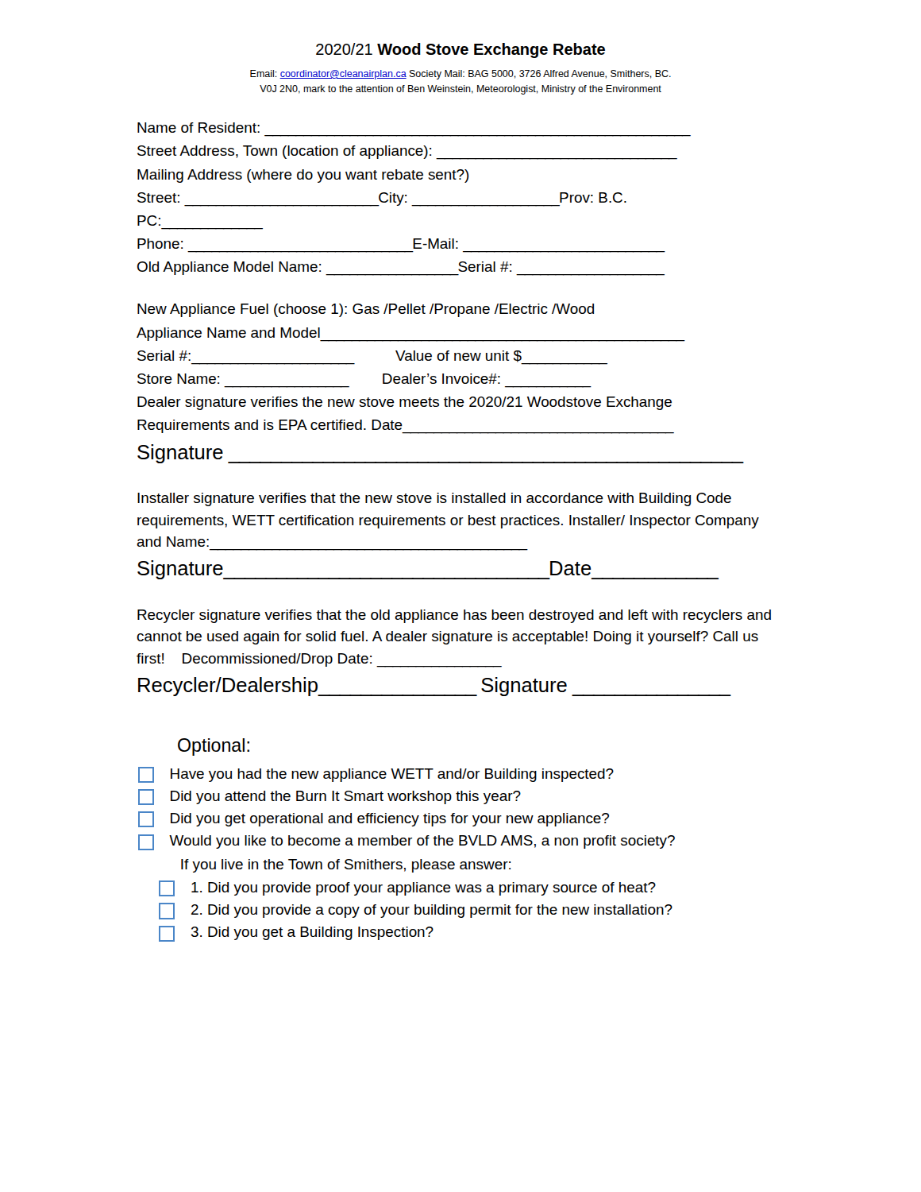2020/21 Wood Stove Exchange Rebate
Email: coordinator@cleanairplan.ca Society Mail: BAG 5000, 3726 Alfred Avenue, Smithers, BC.
V0J 2N0, mark to the attention of Ben Weinstein, Meteorologist, Ministry of the Environment
Name of Resident: _______________________________________________________
Street Address, Town (location of appliance): _______________________________
Mailing Address (where do you want rebate sent?)
Street: _________________________City: ___________________Prov: B.C.
PC:_____________
Phone: _____________________________E-Mail: __________________________
Old Appliance Model Name: _________________Serial #: ___________________
New Appliance Fuel (choose 1): Gas /Pellet /Propane /Electric /Wood
Appliance Name and Model_______________________________________________
Serial #:_____________________ Value of new unit $___________
Store Name: ________________ Dealer’s Invoice#: ___________
Dealer signature verifies the new stove meets the 2020/21 Woodstove Exchange
Requirements and is EPA certified. Date___________________________________
Signature _________________________________________________
Installer signature verifies that the new stove is installed in accordance with Building Code requirements, WETT certification requirements or best practices. Installer/ Inspector Company and Name:_________________________________________
Signature_______________________________Date____________
Recycler signature verifies that the old appliance has been destroyed and left with recyclers and cannot be used again for solid fuel. A dealer signature is acceptable! Doing it yourself? Call us first! Decommissioned/Drop Date: ________________
Recycler/Dealership_______________ Signature _______________
Optional:
Have you had the new appliance WETT and/or Building inspected?
Did you attend the Burn It Smart workshop this year?
Did you get operational and efficiency tips for your new appliance?
Would you like to become a member of the BVLD AMS, a non profit society?
If you live in the Town of Smithers, please answer:
1. Did you provide proof your appliance was a primary source of heat?
2. Did you provide a copy of your building permit for the new installation?
3. Did you get a Building Inspection?